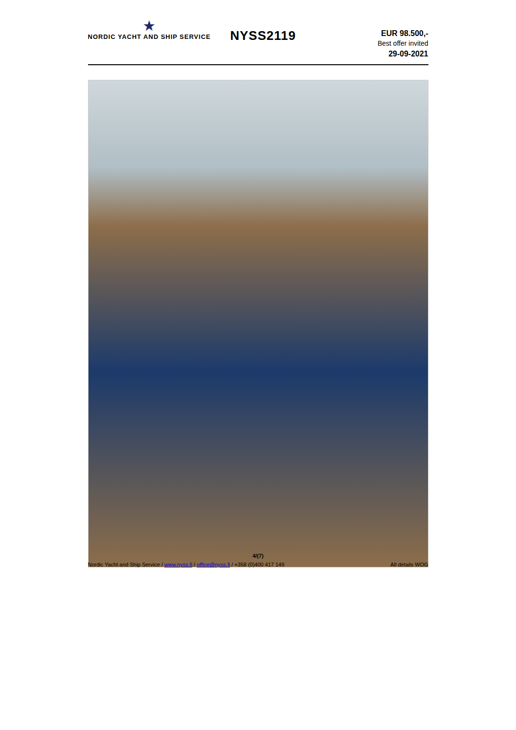★ NORDIC YACHT AND SHIP SERVICE
NYSS2119
EUR 98.500,-
Best offer invited
29-09-2021
4/(7)
Nordic Yacht and Ship Service / www.nyss.fi / office@nyss.fi / +358 (0)400 417 149
All details WOG